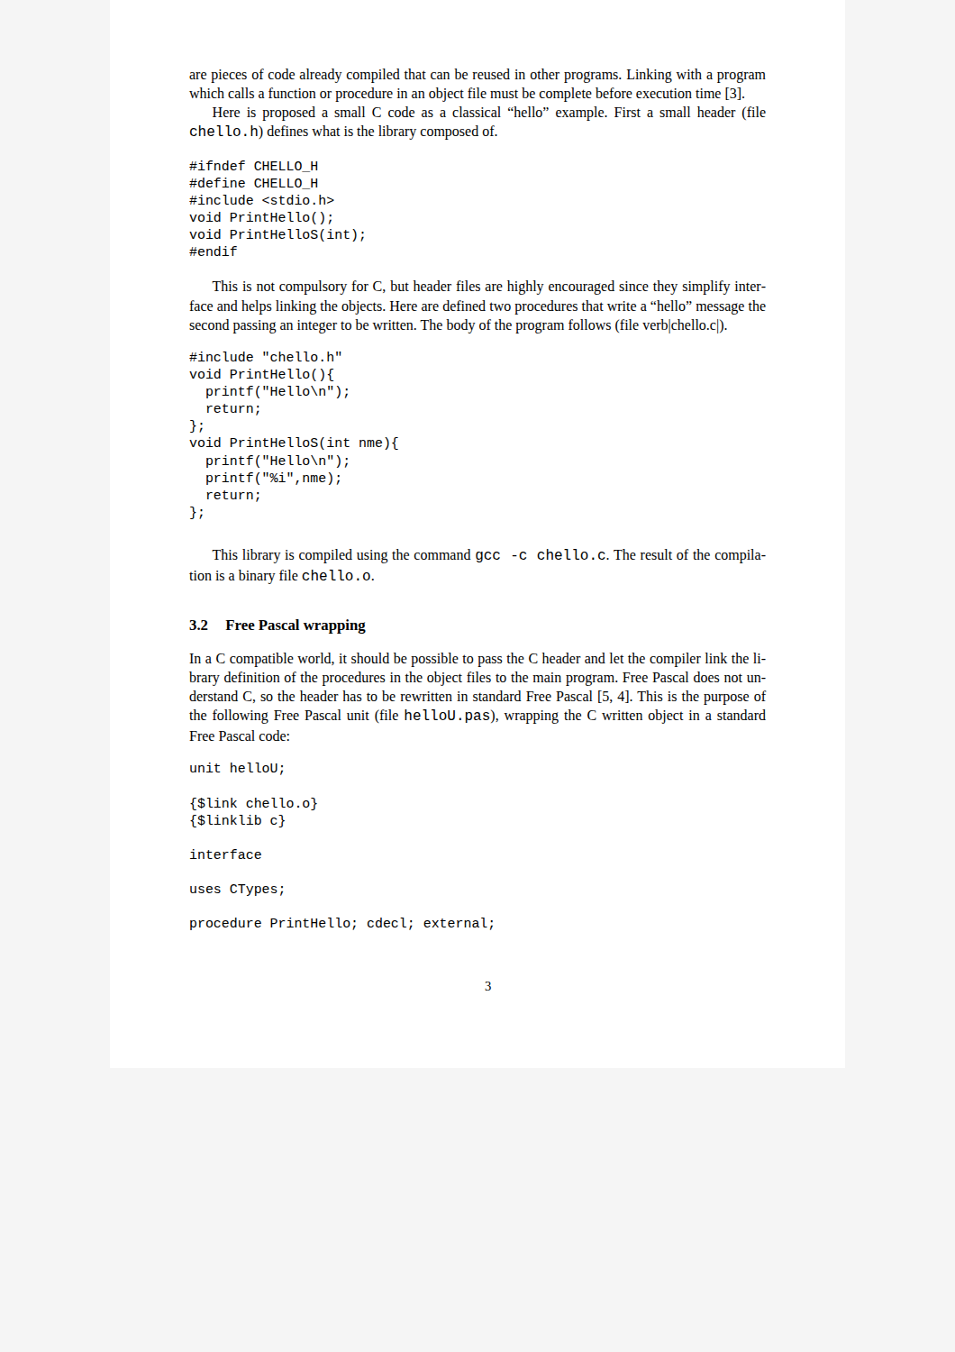are pieces of code already compiled that can be reused in other programs. Linking with a program which calls a function or procedure in an object file must be complete before execution time [3].
Here is proposed a small C code as a classical “hello” example. First a small header (file chello.h) defines what is the library composed of.
#ifndef CHELLO_H
#define CHELLO_H
#include <stdio.h>
void PrintHello();
void PrintHelloS(int);
#endif
This is not compulsory for C, but header files are highly encouraged since they simplify interface and helps linking the objects. Here are defined two procedures that write a “hello” message the second passing an integer to be written. The body of the program follows (file verb|chello.c|).
#include "chello.h"
void PrintHello(){
  printf("Hello\n");
  return;
};
void PrintHelloS(int nme){
  printf("Hello\n");
  printf("%i",nme);
  return;
};
This library is compiled using the command gcc -c chello.c. The result of the compilation is a binary file chello.o.
3.2 Free Pascal wrapping
In a C compatible world, it should be possible to pass the C header and let the compiler link the library definition of the procedures in the object files to the main program. Free Pascal does not understand C, so the header has to be rewritten in standard Free Pascal [5, 4]. This is the purpose of the following Free Pascal unit (file helloU.pas), wrapping the C written object in a standard Free Pascal code:
unit helloU;

{$link chello.o}
{$linklib c}

interface

uses CTypes;

procedure PrintHello; cdecl; external;
3